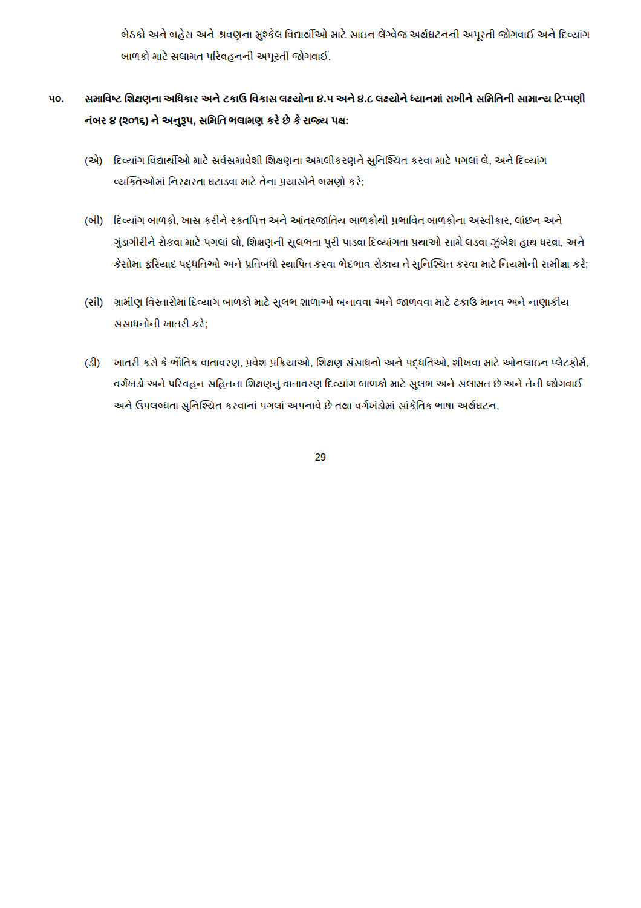બેઠકો અને બહેરા અને શ્રવણના મુશ્કેલ વિદ્યાર્થીઓ માટે સાઇન લેંગ્વેજ અર્થઘટનની અપૂરતી જોગવાઈ અને દિવ્યાંગ બાળકો માટે સલામત પરિવહનની અપૂરતી જોગવાઈ.
૫૦.
સમાવિષ્ટ શિક્ષણના અધિકાર અને ટકાઉ વિકાસ લક્ષ્યોના ૪.૫ અને ૪.૮ લક્ષ્યોને ધ્યાનમાં રાખીને સમિતિની સામાન્ય ટિપ્પણી નંબર ૪ (૨૦૧૬) ને અનુરૂપ, સમિતિ ભલામણ કરે છે કે રાજ્ય પક્ષ:
(એ)
દિવ્યાંગ વિદ્યાર્થીઓ માટે સર્વસમાવેશી શિક્ષણના અમલીકરણને સુનિશ્ચિત કરવા માટે પગલાં લે, અને દિવ્યાંગ વ્યક્તિઓમાં નિરક્ષરતા ઘટાડવા માટે તેના પ્રયાસોને બમણો કરે;
(બી)
દિવ્યાંગ બાળકો, ખાસ કરીને રક્તપિત્ત અને આંતરજાતિય બાળકોથી પ્રભાવિત બાળકોના અસ્વીકાર, લાંછન અને ગુંડાગીરીને રોકવા માટે પગલાં લો, શિક્ષણની સુલભતા પુરી પાડવા દિવ્યાંગતા પ્રથાઓ સામે લડવા ઝુંબેશ હાથ ધરવા, અને કેસોમાં ફરિયાદ પદ્ધતિઓ અને પ્રતિબંધો સ્થાપિત કરવા ભેદભાવ રોકાય તે સુનિશ્ચિત કરવા માટે નિયમોની સમીક્ષા કરે;
(સી)
ગ્રામીણ વિસ્તારોમાં દિવ્યાંગ બાળકો માટે સુલભ શાળાઓ બનાવવા અને જાળવવા માટે ટકાઉ માનવ અને નાણાકીય સંસાધનોની ખાતરી કરે;
(ડી)
ખાતરી કરો કે ભૌતિક વાતાવરણ, પ્રવેશ પ્રક્રિયાઓ, શિક્ષણ સંસાધનો અને પદ્ધતિઓ, શીખવા માટે ઓનલાઇન પ્લેટફોર્મ, વર્ગખંડો અને પરિવહન સહિતના શિક્ષણનું વાતાવરણ દિવ્યાંગ બાળકો માટે સુલભ અને સલામત છે અને તેની જોગવાઈ અને ઉપલબ્ધતા સુનિશ્ચિત કરવાનાં પગલાં અપનાવે છે તથા વર્ગખંડોમાં સાંકેતિક ભાષા અર્થઘટન,
29